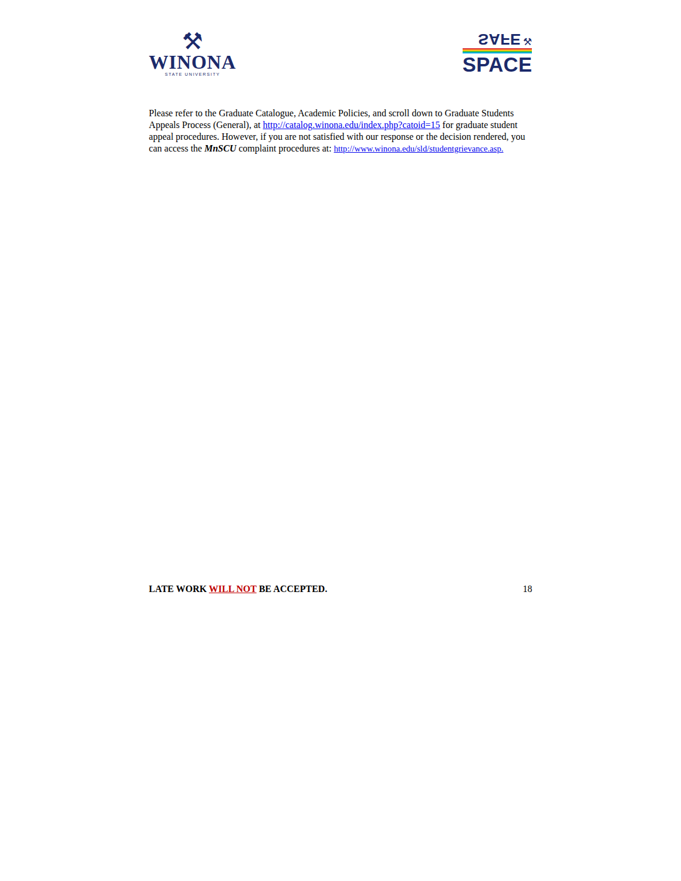⚒ WINONA STATE UNIVERSITY
SAFE ⚒
SPACE
Please refer to the Graduate Catalogue, Academic Policies, and scroll down to Graduate Students Appeals Process (General), at http://catalog.winona.edu/index.php?catoid=15 for graduate student appeal procedures. However, if you are not satisfied with our response or the decision rendered, you can access the MnSCU complaint procedures at: http://www.winona.edu/sld/studentgrievance.asp.
LATE WORK WILL NOT BE ACCEPTED.
18